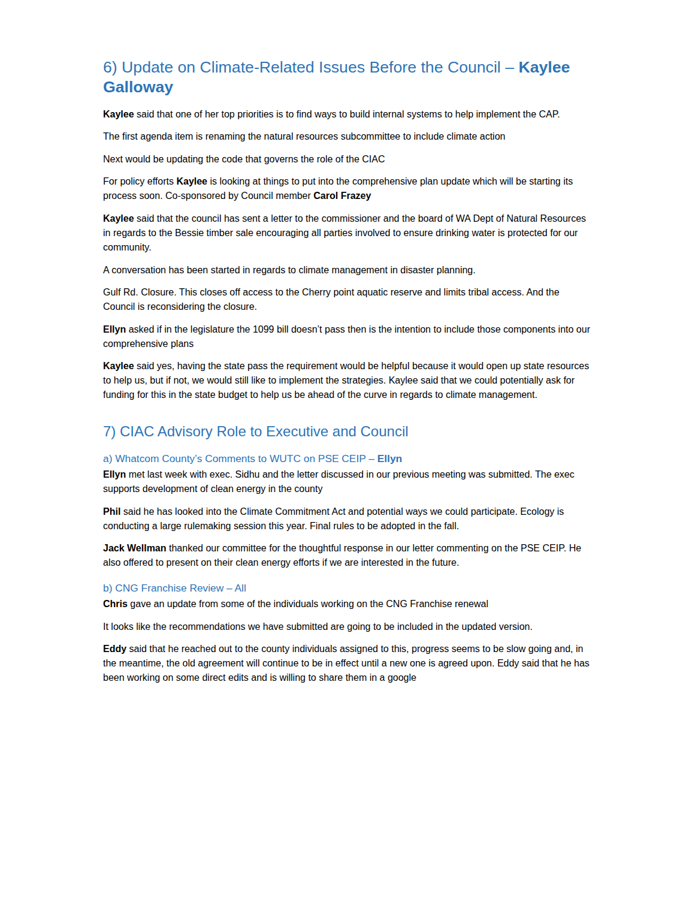6) Update on Climate-Related Issues Before the Council – Kaylee Galloway
Kaylee said that one of her top priorities is to find ways to build internal systems to help implement the CAP.
The first agenda item is renaming the natural resources subcommittee to include climate action
Next would be updating the code that governs the role of the CIAC
For policy efforts Kaylee is looking at things to put into the comprehensive plan update which will be starting its process soon. Co-sponsored by Council member Carol Frazey
Kaylee said that the council has sent a letter to the commissioner and the board of WA Dept of Natural Resources in regards to the Bessie timber sale encouraging all parties involved to ensure drinking water is protected for our community.
A conversation has been started in regards to climate management in disaster planning.
Gulf Rd. Closure. This closes off access to the Cherry point aquatic reserve and limits tribal access. And the Council is reconsidering the closure.
Ellyn asked if in the legislature the 1099 bill doesn’t pass then is the intention to include those components into our comprehensive plans
Kaylee said yes, having the state pass the requirement would be helpful because it would open up state resources to help us, but if not, we would still like to implement the strategies. Kaylee said that we could potentially ask for funding for this in the state budget to help us be ahead of the curve in regards to climate management.
7) CIAC Advisory Role to Executive and Council
a) Whatcom County’s Comments to WUTC on PSE CEIP – Ellyn
Ellyn met last week with exec. Sidhu and the letter discussed in our previous meeting was submitted. The exec supports development of clean energy in the county
Phil said he has looked into the Climate Commitment Act and potential ways we could participate. Ecology is conducting a large rulemaking session this year. Final rules to be adopted in the fall.
Jack Wellman thanked our committee for the thoughtful response in our letter commenting on the PSE CEIP. He also offered to present on their clean energy efforts if we are interested in the future.
b) CNG Franchise Review – All
Chris gave an update from some of the individuals working on the CNG Franchise renewal
It looks like the recommendations we have submitted are going to be included in the updated version.
Eddy said that he reached out to the county individuals assigned to this, progress seems to be slow going and, in the meantime, the old agreement will continue to be in effect until a new one is agreed upon. Eddy said that he has been working on some direct edits and is willing to share them in a google